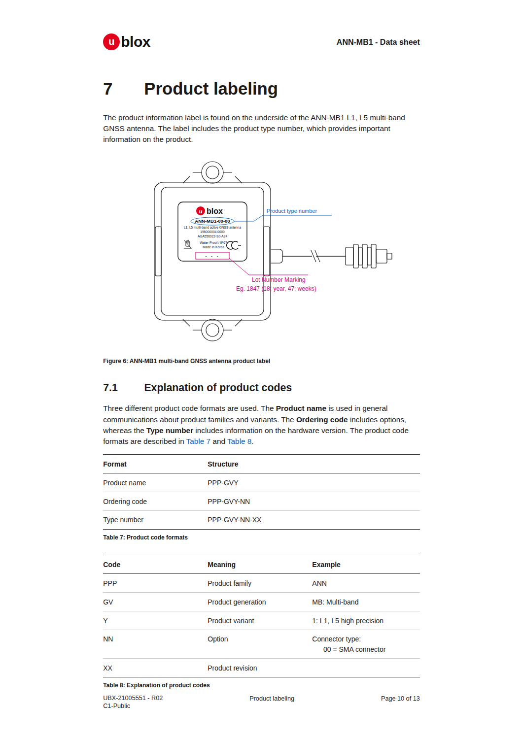u blox
ANN-MB1 - Data sheet
7 Product labeling
The product information label is found on the underside of the ANN-MB1 L1, L5 multi-band GNSS antenna. The label includes the product type number, which provides important information on the product.
u blox ANN-MB1-00-00 L1, L5 multi-band active GNSS antenna 195000004.0000 AGA556022-S0-A24 Water Proof / IP67 Made in Korea - - - Product type number Lot Number Marking Eg. 1847 (18: year, 47: weeks)
Figure 6: ANN-MB1 multi-band GNSS antenna product label
7.1 Explanation of product codes
Three different product code formats are used. The Product name is used in general communications about product families and variants. The Ordering code includes options, whereas the Type number includes information on the hardware version. The product code formats are described in Table 7 and Table 8.
| Format | Structure |
| --- | --- |
| Product name | PPP-GVY |
| Ordering code | PPP-GVY-NN |
| Type number | PPP-GVY-NN-XX |
Table 7: Product code formats
| Code | Meaning | Example |
| --- | --- | --- |
| PPP | Product family | ANN |
| GV | Product generation | MB: Multi-band |
| Y | Product variant | 1: L1, L5 high precision |
| NN | Option | Connector type: 00 = SMA connector |
| XX | Product revision | |
Table 8: Explanation of product codes
UBX-21005551 - R02
C1-Public
Product labeling
Page 10 of 13